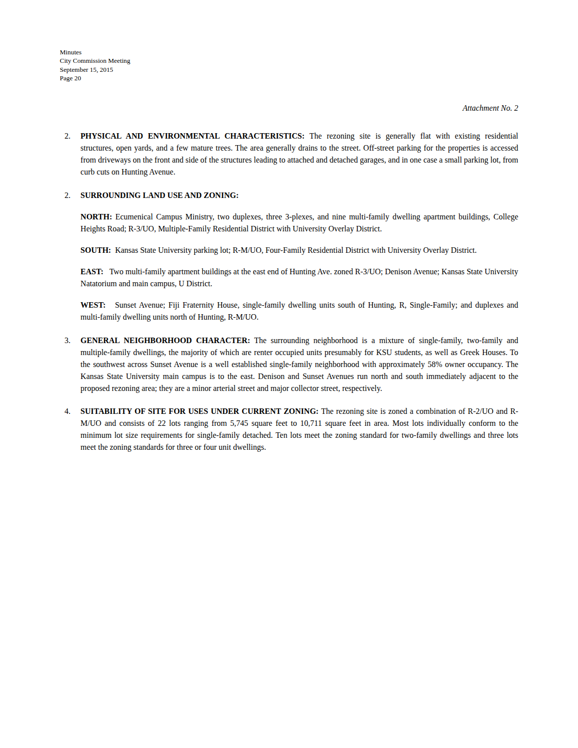Minutes
City Commission Meeting
September 15, 2015
Page 20
Attachment No. 2
2. PHYSICAL AND ENVIRONMENTAL CHARACTERISTICS: The rezoning site is generally flat with existing residential structures, open yards, and a few mature trees. The area generally drains to the street. Off-street parking for the properties is accessed from driveways on the front and side of the structures leading to attached and detached garages, and in one case a small parking lot, from curb cuts on Hunting Avenue.
2. SURROUNDING LAND USE AND ZONING:
NORTH: Ecumenical Campus Ministry, two duplexes, three 3-plexes, and nine multi-family dwelling apartment buildings, College Heights Road; R-3/UO, Multiple-Family Residential District with University Overlay District.
SOUTH: Kansas State University parking lot; R-M/UO, Four-Family Residential District with University Overlay District.
EAST: Two multi-family apartment buildings at the east end of Hunting Ave. zoned R-3/UO; Denison Avenue; Kansas State University Natatorium and main campus, U District.
WEST: Sunset Avenue; Fiji Fraternity House, single-family dwelling units south of Hunting, R, Single-Family; and duplexes and multi-family dwelling units north of Hunting, R-M/UO.
3. GENERAL NEIGHBORHOOD CHARACTER: The surrounding neighborhood is a mixture of single-family, two-family and multiple-family dwellings, the majority of which are renter occupied units presumably for KSU students, as well as Greek Houses. To the southwest across Sunset Avenue is a well established single-family neighborhood with approximately 58% owner occupancy. The Kansas State University main campus is to the east. Denison and Sunset Avenues run north and south immediately adjacent to the proposed rezoning area; they are a minor arterial street and major collector street, respectively.
4. SUITABILITY OF SITE FOR USES UNDER CURRENT ZONING: The rezoning site is zoned a combination of R-2/UO and R-M/UO and consists of 22 lots ranging from 5,745 square feet to 10,711 square feet in area. Most lots individually conform to the minimum lot size requirements for single-family detached. Ten lots meet the zoning standard for two-family dwellings and three lots meet the zoning standards for three or four unit dwellings.